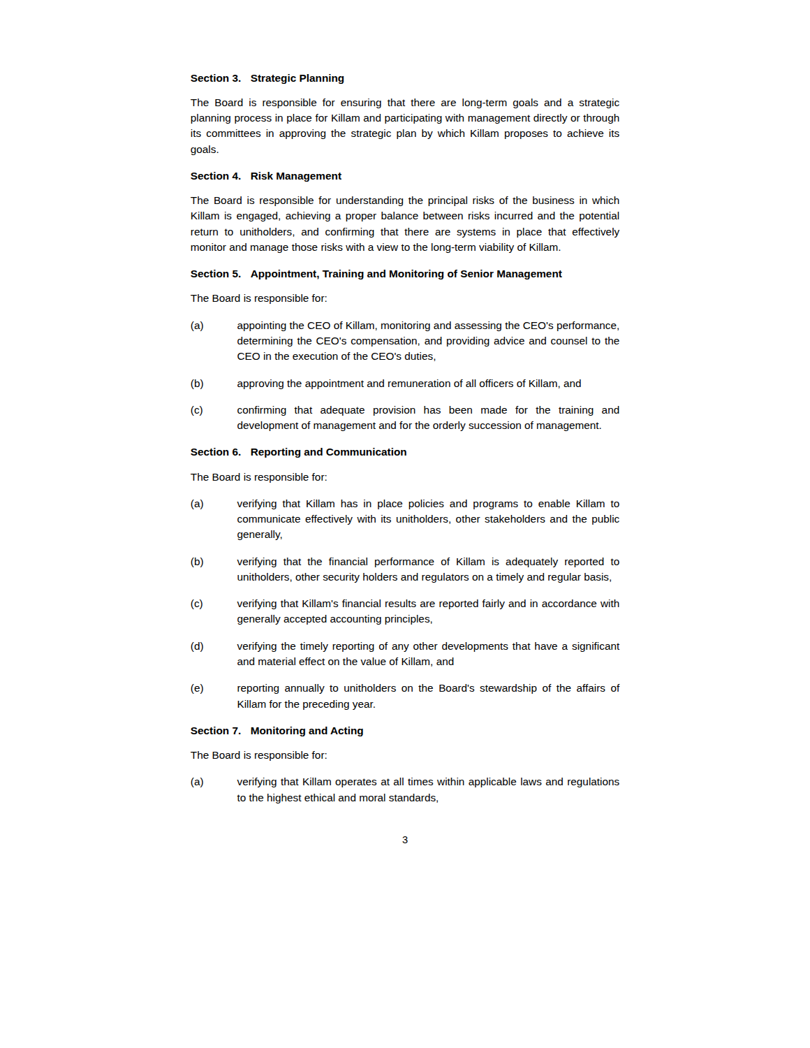Section 3. Strategic Planning
The Board is responsible for ensuring that there are long-term goals and a strategic planning process in place for Killam and participating with management directly or through its committees in approving the strategic plan by which Killam proposes to achieve its goals.
Section 4. Risk Management
The Board is responsible for understanding the principal risks of the business in which Killam is engaged, achieving a proper balance between risks incurred and the potential return to unitholders, and confirming that there are systems in place that effectively monitor and manage those risks with a view to the long-term viability of Killam.
Section 5. Appointment, Training and Monitoring of Senior Management
The Board is responsible for:
(a) appointing the CEO of Killam, monitoring and assessing the CEO's performance, determining the CEO's compensation, and providing advice and counsel to the CEO in the execution of the CEO's duties,
(b) approving the appointment and remuneration of all officers of Killam, and
(c) confirming that adequate provision has been made for the training and development of management and for the orderly succession of management.
Section 6. Reporting and Communication
The Board is responsible for:
(a) verifying that Killam has in place policies and programs to enable Killam to communicate effectively with its unitholders, other stakeholders and the public generally,
(b) verifying that the financial performance of Killam is adequately reported to unitholders, other security holders and regulators on a timely and regular basis,
(c) verifying that Killam's financial results are reported fairly and in accordance with generally accepted accounting principles,
(d) verifying the timely reporting of any other developments that have a significant and material effect on the value of Killam, and
(e) reporting annually to unitholders on the Board's stewardship of the affairs of Killam for the preceding year.
Section 7. Monitoring and Acting
The Board is responsible for:
(a) verifying that Killam operates at all times within applicable laws and regulations to the highest ethical and moral standards,
3